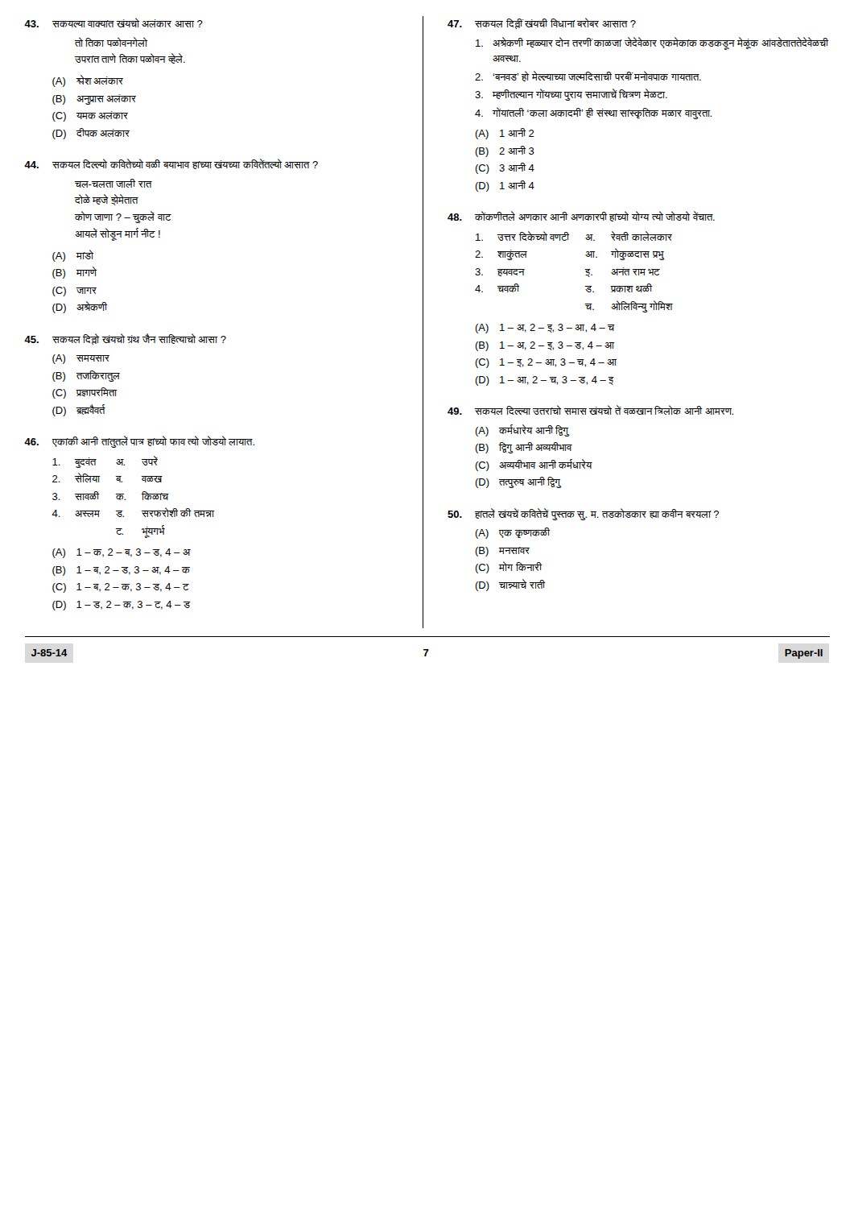43.
सकयल्या वाक्यांत खंयचो अलंकार आसा ?
तो तिका पळोवनगेलो
उपरांत ताणे तिका पळोवन व्हेले.
(A) श्लेश अलंकार
(B) अनुप्रास अलंकार
(C) यमक अलंकार
(D) दीपक अलंकार
44.
सकयल दिल्ल्यो कवितेच्यो वळी बयाभाव हांच्या खंयच्या कवितेंतल्यो आसात ?
चल-चलता जाली रात
दोळे म्हजे झेमेतात
कोण जाणा ? – चुकलें वाट
आयलें सोडून मार्ग नीट !
(A) मांडो
(B) मागणे
(C) जागर
(D) अश्रेकणी
45.
सकयल दिल्लो खंयचो ग्रंथ जैन साहित्याचो आसा ?
(A) समयसार
(B) तजकिरातुल
(C) प्रज्ञापरमिता
(D) ब्रह्मवैवर्त
46.
एकांकी आनी तांतुतलें पात्र हांच्यो फाव त्यो जोडयो लायात.
| 1. | बुदवंत | अ. | उपरें |
| 2. | सेलिया | ब. | वळख |
| 3. | सावळी | क. | किळांच |
| 4. | अस्लम | ड. | सरफरोशी की तमन्ना |
| | | ट. | भूंयगर्भ |
(A) 1 – क, 2 – ब, 3 – ड, 4 – अ
(B) 1 – ब, 2 – ड, 3 – अ, 4 – क
(C) 1 – ब, 2 – क, 3 – ड, 4 – ट
(D) 1 – ड, 2 – क, 3 – ट, 4 – ड
47.
सकयल दिल्लीं खंयची विधानां बरोबर आसात ?
1. अश्रेकणी म्हळ्यार दोन तरणीं काळजां जेदेवेळार एकमेकांक कडकडून मेळूंक आंवडेताततेदेवेळची अवस्था.
2.‘बनवड’ हो मेल्ल्याच्या जल्मदिसाची परबीं मनोवपाक गायतात.
3. म्हणीतल्यान गोंयच्या पुराय समाजाचें चित्रण मेळटा.
4. गोंयांतली ‘कला अकादमी’ ही संस्था सांस्कृतिक मळार वावुरता.
(A) 1 आनी 2
(B) 2 आनी 3
(C) 3 आनी 4
(D) 1 आनी 4
48.
कोंकणीतले अणकार आनी अणकारपी हांच्यो योग्य त्यो जोडयो वेंचात.
| 1. | उत्तर दिकेच्यो वणटी | अ. | रेवती कालेलकार |
| 2. | शाकुंतल | आ. | गोकुळदास प्रभु |
| 3. | हयवदन | इ. | अनंत राम भट |
| 4. | चवकी | ड. | प्रकाश थळी |
| | | च. | ओलिविन्यु गोमिश |
(A) 1 – अ, 2 – इ, 3 – आ, 4 – च
(B) 1 – अ, 2 – इ, 3 – ड, 4 – आ
(C) 1 – इ, 2 – आ, 3 – च, 4 – आ
(D) 1 – आ, 2 – च, 3 – ड, 4 – इ
49.
सकयल दिल्ल्या उतरांचो समास खंयचो तें वळखान त्रिलोक आनी आमरण.
(A) कर्मधारेय आनी द्विगु
(B) द्विगु आनी अव्ययीभाव
(C) अव्ययीभाव आनी कर्मधारेय
(D) तत्पुरुष आनी द्विगु
50.
हांतलें खंयचें कवितेचें पुस्तक सु. म. तडकोडकार ह्या कवीन बरयलां ?
(A) एक कृष्णकळी
(B) मनसांवर
(C) मोग किनारी
(D) चान्न्याचे राती
J-85-14 7 Paper-II